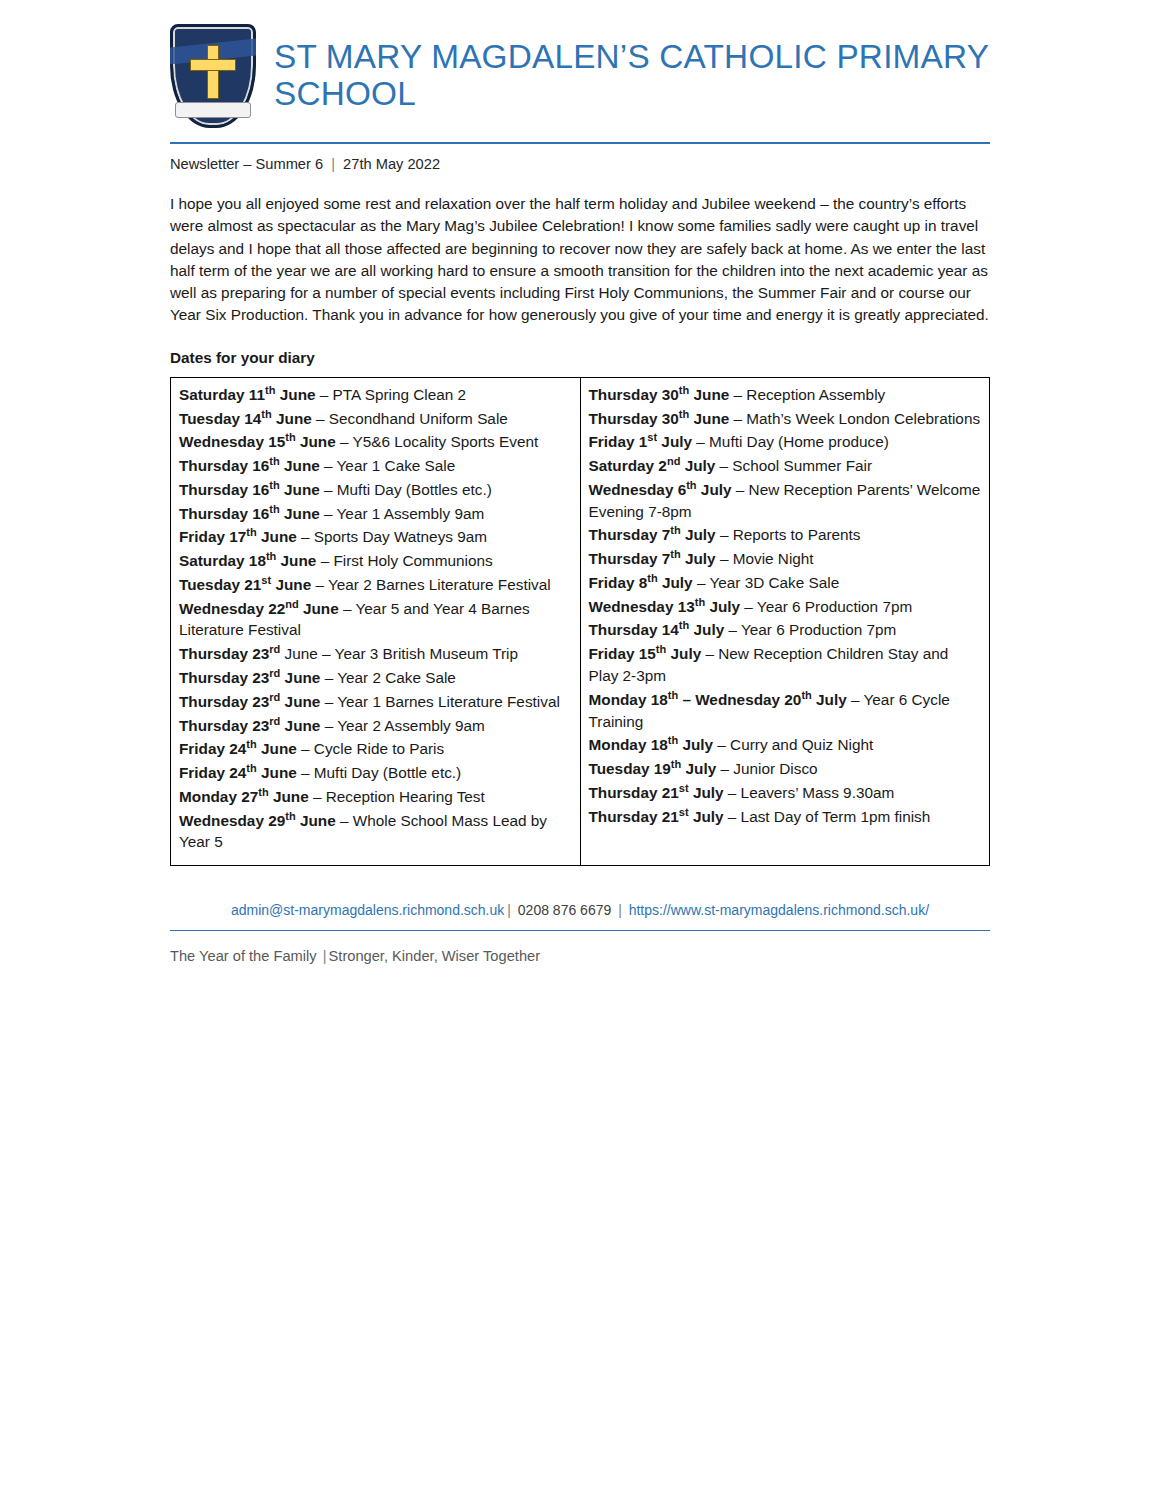M M
ST MARY MAGDALEN’S CATHOLIC PRIMARY SCHOOL
Newsletter – Summer 6 | 27th May 2022
I hope you all enjoyed some rest and relaxation over the half term holiday and Jubilee weekend – the country’s efforts were almost as spectacular as the Mary Mag’s Jubilee Celebration! I know some families sadly were caught up in travel delays and I hope that all those affected are beginning to recover now they are safely back at home. As we enter the last half term of the year we are all working hard to ensure a smooth transition for the children into the next academic year as well as preparing for a number of special events including First Holy Communions, the Summer Fair and or course our Year Six Production. Thank you in advance for how generously you give of your time and energy it is greatly appreciated.
Dates for your diary
| Saturday 11 th June – PTA Spring Clean 2 Tuesday 14 th June – Secondhand Uniform Sale Wednesday 15 th June – Y5&6 Locality Sports Event Thursday 16 th June – Year 1 Cake Sale Thursday 16 th June – Mufti Day (Bottles etc.) Thursday 16 th June – Year 1 Assembly 9am Friday 17 th June – Sports Day Watneys 9am Saturday 18 th June – First Holy Communions Tuesday 21 st June – Year 2 Barnes Literature Festival Wednesday 22 nd June – Year 5 and Year 4 Barnes Literature Festival Thursday 23 rd June – Year 3 British Museum Trip Thursday 23 rd June – Year 2 Cake Sale Thursday 23 rd June – Year 1 Barnes Literature Festival Thursday 23 rd June – Year 2 Assembly 9am Friday 24 th June – Cycle Ride to Paris Friday 24 th June – Mufti Day (Bottle etc.) Monday 27 th June – Reception Hearing Test Wednesday 29 th June – Whole School Mass Lead by Year 5 | Thursday 30 th June – Reception Assembly Thursday 30 th June – Math’s Week London Celebrations Friday 1 st July – Mufti Day (Home produce) Saturday 2 nd July – School Summer Fair Wednesday 6 th July – New Reception Parents’ Welcome Evening 7-8pm Thursday 7 th July – Reports to Parents Thursday 7 th July – Movie Night Friday 8 th July – Year 3D Cake Sale Wednesday 13 th July – Year 6 Production 7pm Thursday 14 th July – Year 6 Production 7pm Friday 15 th July – New Reception Children Stay and Play 2-3pm Monday 18 th – Wednesday 20 th July – Year 6 Cycle Training Monday 18 th July – Curry and Quiz Night Tuesday 19 th July – Junior Disco Thursday 21 st July – Leavers’ Mass 9.30am Thursday 21 st July – Last Day of Term 1pm finish |
admin@st-marymagdalens.richmond.sch.uk| 0208 876 6679 | https://www.st-marymagdalens.richmond.sch.uk/
The Year of the Family |Stronger, Kinder, Wiser Together